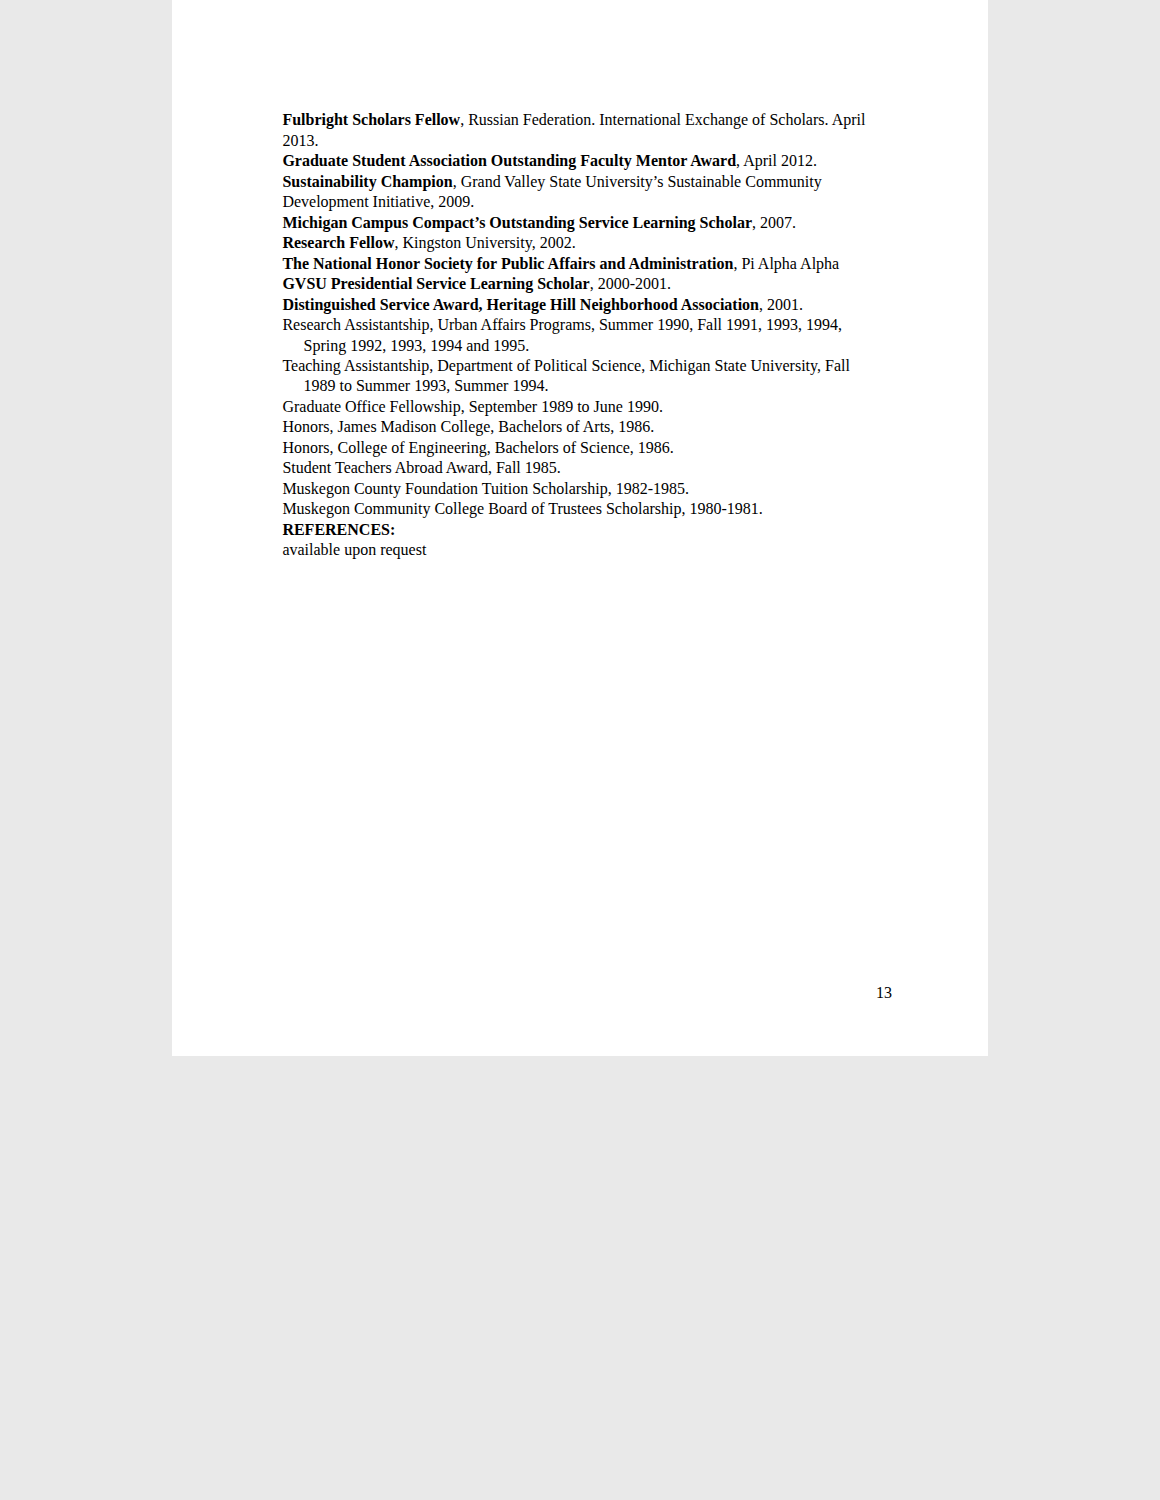Fulbright Scholars Fellow, Russian Federation. International Exchange of Scholars. April 2013.
Graduate Student Association Outstanding Faculty Mentor Award, April 2012.
Sustainability Champion, Grand Valley State University’s Sustainable Community Development Initiative, 2009.
Michigan Campus Compact’s Outstanding Service Learning Scholar, 2007.
Research Fellow, Kingston University, 2002.
The National Honor Society for Public Affairs and Administration, Pi Alpha Alpha
GVSU Presidential Service Learning Scholar, 2000-2001.
Distinguished Service Award, Heritage Hill Neighborhood Association, 2001.
Research Assistantship, Urban Affairs Programs, Summer 1990, Fall 1991, 1993, 1994, Spring 1992, 1993, 1994 and 1995.
Teaching Assistantship, Department of Political Science, Michigan State University, Fall 1989 to Summer 1993, Summer 1994.
Graduate Office Fellowship, September 1989 to June 1990.
Honors, James Madison College, Bachelors of Arts, 1986.
Honors, College of Engineering, Bachelors of Science, 1986.
Student Teachers Abroad Award, Fall 1985.
Muskegon County Foundation Tuition Scholarship, 1982-1985.
Muskegon Community College Board of Trustees Scholarship, 1980-1981.
REFERENCES:
available upon request
13